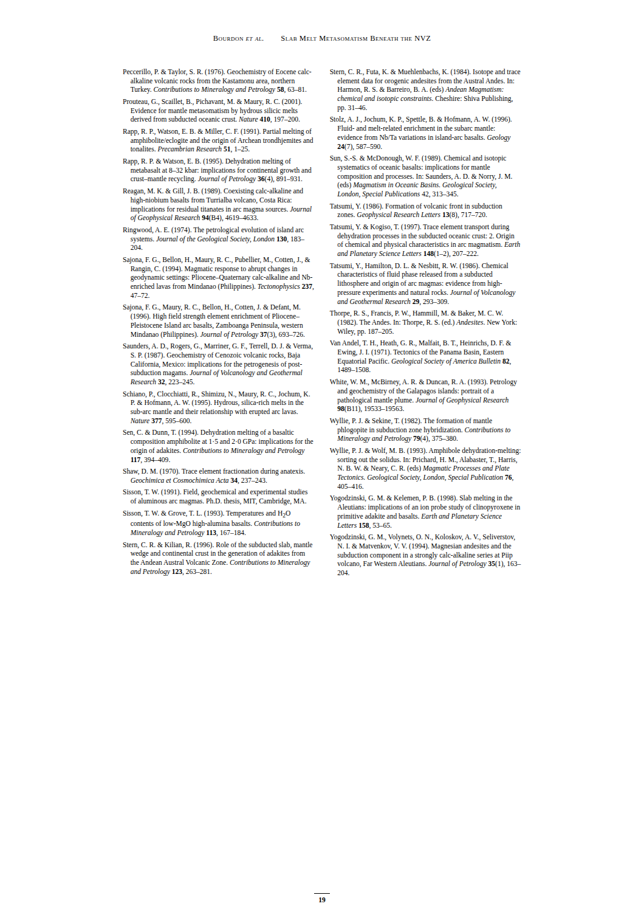Bourdon et al. Slab Melt Metasomatism Beneath the NVZ
Peccerillo, P. & Taylor, S. R. (1976). Geochemistry of Eocene calc-alkaline volcanic rocks from the Kastamonu area, northern Turkey. Contributions to Mineralogy and Petrology 58, 63–81.
Prouteau, G., Scaillet, B., Pichavant, M. & Maury, R. C. (2001). Evidence for mantle metasomatism by hydrous silicic melts derived from subducted oceanic crust. Nature 410, 197–200.
Rapp, R. P., Watson, E. B. & Miller, C. F. (1991). Partial melting of amphibolite/eclogite and the origin of Archean trondhjemites and tonalites. Precambrian Research 51, 1–25.
Rapp, R. P. & Watson, E. B. (1995). Dehydration melting of metabasalt at 8–32 kbar: implications for continental growth and crust–mantle recycling. Journal of Petrology 36(4), 891–931.
Reagan, M. K. & Gill, J. B. (1989). Coexisting calc-alkaline and high-niobium basalts from Turrialba volcano, Costa Rica: implications for residual titanates in arc magma sources. Journal of Geophysical Research 94(B4), 4619–4633.
Ringwood, A. E. (1974). The petrological evolution of island arc systems. Journal of the Geological Society, London 130, 183–204.
Sajona, F. G., Bellon, H., Maury, R. C., Pubellier, M., Cotten, J., & Rangin, C. (1994). Magmatic response to abrupt changes in geodynamic settings: Pliocene–Quaternary calc-alkaline and Nb-enriched lavas from Mindanao (Philippines). Tectonophysics 237, 47–72.
Sajona, F. G., Maury, R. C., Bellon, H., Cotten, J. & Defant, M. (1996). High field strength element enrichment of Pliocene–Pleistocene Island arc basalts, Zamboanga Peninsula, western Mindanao (Philippines). Journal of Petrology 37(3), 693–726.
Saunders, A. D., Rogers, G., Marriner, G. F., Terrell, D. J. & Verma, S. P. (1987). Geochemistry of Cenozoic volcanic rocks, Baja California, Mexico: implications for the petrogenesis of post-subduction magams. Journal of Volcanology and Geothermal Research 32, 223–245.
Schiano, P., Clocchiatti, R., Shimizu, N., Maury, R. C., Jochum, K. P. & Hofmann, A. W. (1995). Hydrous, silica-rich melts in the sub-arc mantle and their relationship with erupted arc lavas. Nature 377, 595–600.
Sen, C. & Dunn, T. (1994). Dehydration melting of a basaltic composition amphibolite at 1·5 and 2·0 GPa: implications for the origin of adakites. Contributions to Mineralogy and Petrology 117, 394–409.
Shaw, D. M. (1970). Trace element fractionation during anatexis. Geochimica et Cosmochimica Acta 34, 237–243.
Sisson, T. W. (1991). Field, geochemical and experimental studies of aluminous arc magmas. Ph.D. thesis, MIT, Cambridge, MA.
Sisson, T. W. & Grove, T. L. (1993). Temperatures and H2O contents of low-MgO high-alumina basalts. Contributions to Mineralogy and Petrology 113, 167–184.
Stern, C. R. & Kilian, R. (1996). Role of the subducted slab, mantle wedge and continental crust in the generation of adakites from the Andean Austral Volcanic Zone. Contributions to Mineralogy and Petrology 123, 263–281.
Stern, C. R., Futa, K. & Muehlenbachs, K. (1984). Isotope and trace element data for orogenic andesites from the Austral Andes. In: Harmon, R. S. & Barreiro, B. A. (eds) Andean Magmatism: chemical and isotopic constraints. Cheshire: Shiva Publishing, pp. 31–46.
Stolz, A. J., Jochum, K. P., Spettle, B. & Hofmann, A. W. (1996). Fluid- and melt-related enrichment in the subarc mantle: evidence from Nb/Ta variations in island-arc basalts. Geology 24(7), 587–590.
Sun, S.-S. & McDonough, W. F. (1989). Chemical and isotopic systematics of oceanic basalts: implications for mantle composition and processes. In: Saunders, A. D. & Norry, J. M. (eds) Magmatism in Oceanic Basins. Geological Society, London, Special Publications 42, 313–345.
Tatsumi, Y. (1986). Formation of volcanic front in subduction zones. Geophysical Research Letters 13(8), 717–720.
Tatsumi, Y. & Kogiso, T. (1997). Trace element transport during dehydration processes in the subducted oceanic crust: 2. Origin of chemical and physical characteristics in arc magmatism. Earth and Planetary Science Letters 148(1–2), 207–222.
Tatsumi, Y., Hamilton, D. L. & Nesbitt, R. W. (1986). Chemical characteristics of fluid phase released from a subducted lithosphere and origin of arc magmas: evidence from high-pressure experiments and natural rocks. Journal of Volcanology and Geothermal Research 29, 293–309.
Thorpe, R. S., Francis, P. W., Hammill, M. & Baker, M. C. W. (1982). The Andes. In: Thorpe, R. S. (ed.) Andesites. New York: Wiley, pp. 187–205.
Van Andel, T. H., Heath, G. R., Malfait, B. T., Heinrichs, D. F. & Ewing, J. I. (1971). Tectonics of the Panama Basin, Eastern Equatorial Pacific. Geological Society of America Bulletin 82, 1489–1508.
White, W. M., McBirney, A. R. & Duncan, R. A. (1993). Petrology and geochemistry of the Galapagos islands: portrait of a pathological mantle plume. Journal of Geophysical Research 98(B11), 19533–19563.
Wyllie, P. J. & Sekine, T. (1982). The formation of mantle phlogopite in subduction zone hybridization. Contributions to Mineralogy and Petrology 79(4), 375–380.
Wyllie, P. J. & Wolf, M. B. (1993). Amphibole dehydration-melting: sorting out the solidus. In: Prichard, H. M., Alabaster, T., Harris, N. B. W. & Neary, C. R. (eds) Magmatic Processes and Plate Tectonics. Geological Society, London, Special Publication 76, 405–416.
Yogodzinski, G. M. & Kelemen, P. B. (1998). Slab melting in the Aleutians: implications of an ion probe study of clinopyroxene in primitive adakite and basalts. Earth and Planetary Science Letters 158, 53–65.
Yogodzinski, G. M., Volynets, O. N., Koloskov, A. V., Seliverstov, N. I. & Matvenkov, V. V. (1994). Magnesian andesites and the subduction component in a strongly calc-alkaline series at Piip volcano, Far Western Aleutians. Journal of Petrology 35(1), 163–204.
19